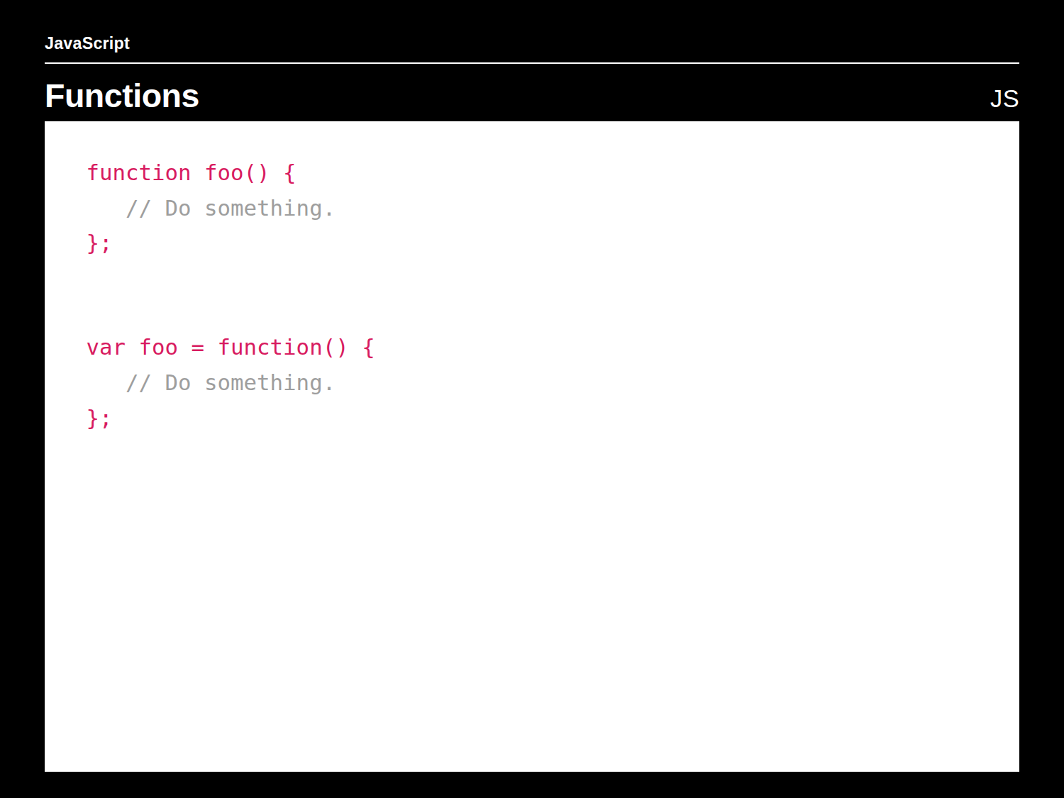JavaScript
Functions
JS
function foo() {
   // Do something.
};

var foo = function() {
   // Do something.
};